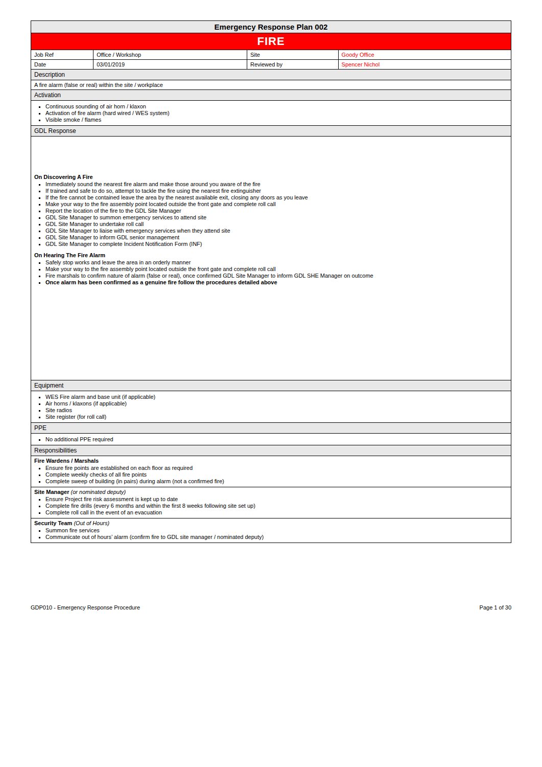| Emergency Response Plan 002 |
| FIRE |
| Job Ref | Office / Workshop | Site | Goody Office |
| Date | 03/01/2019 | Reviewed by | Spencer Nichol |
| Description |
| A fire alarm (false or real) within the site / workplace |
| Activation |
| Continuous sounding of air horn / klaxon Activation of fire alarm (hard wired / WES system) Visible smoke / flames |
| GDL Response |
| On Discovering A Fire Immediately sound the nearest fire alarm and make those around you aware of the fire If trained and safe to do so, attempt to tackle the fire using the nearest fire extinguisher If the fire cannot be contained leave the area by the nearest available exit, closing any doors as you leave Make your way to the fire assembly point located outside the front gate and complete roll call Report the location of the fire to the GDL Site Manager GDL Site Manager to summon emergency services to attend site GDL Site Manager to undertake roll call GDL Site Manager to liaise with emergency services when they attend site GDL Site Manager to inform GDL senior management GDL Site Manager to complete Incident Notification Form (INF) On Hearing The Fire Alarm Safely stop works and leave the area in an orderly manner Make your way to the fire assembly point located outside the front gate and complete roll call Fire marshals to confirm nature of alarm (false or real), once confirmed GDL Site Manager to inform GDL SHE Manager on outcome Once alarm has been confirmed as a genuine fire follow the procedures detailed above |
| Equipment |
| WES Fire alarm and base unit (if applicable) Air horns / klaxons (if applicable) Site radios Site register (for roll call) |
| PPE |
| No additional PPE required |
| Responsibilities |
| Fire Wardens / Marshals Ensure fire points are established on each floor as required Complete weekly checks of all fire points Complete sweep of building (in pairs) during alarm (not a confirmed fire) |
| Site Manager (or nominated deputy) Ensure Project fire risk assessment is kept up to date Complete fire drills (every 6 months and within the first 8 weeks following site set up) Complete roll call in the event of an evacuation |
| Security Team (Out of Hours) Summon fire services Communicate out of hours’ alarm (confirm fire to GDL site manager / nominated deputy) |
GDP010 - Emergency Response Procedure
Page 1 of 30